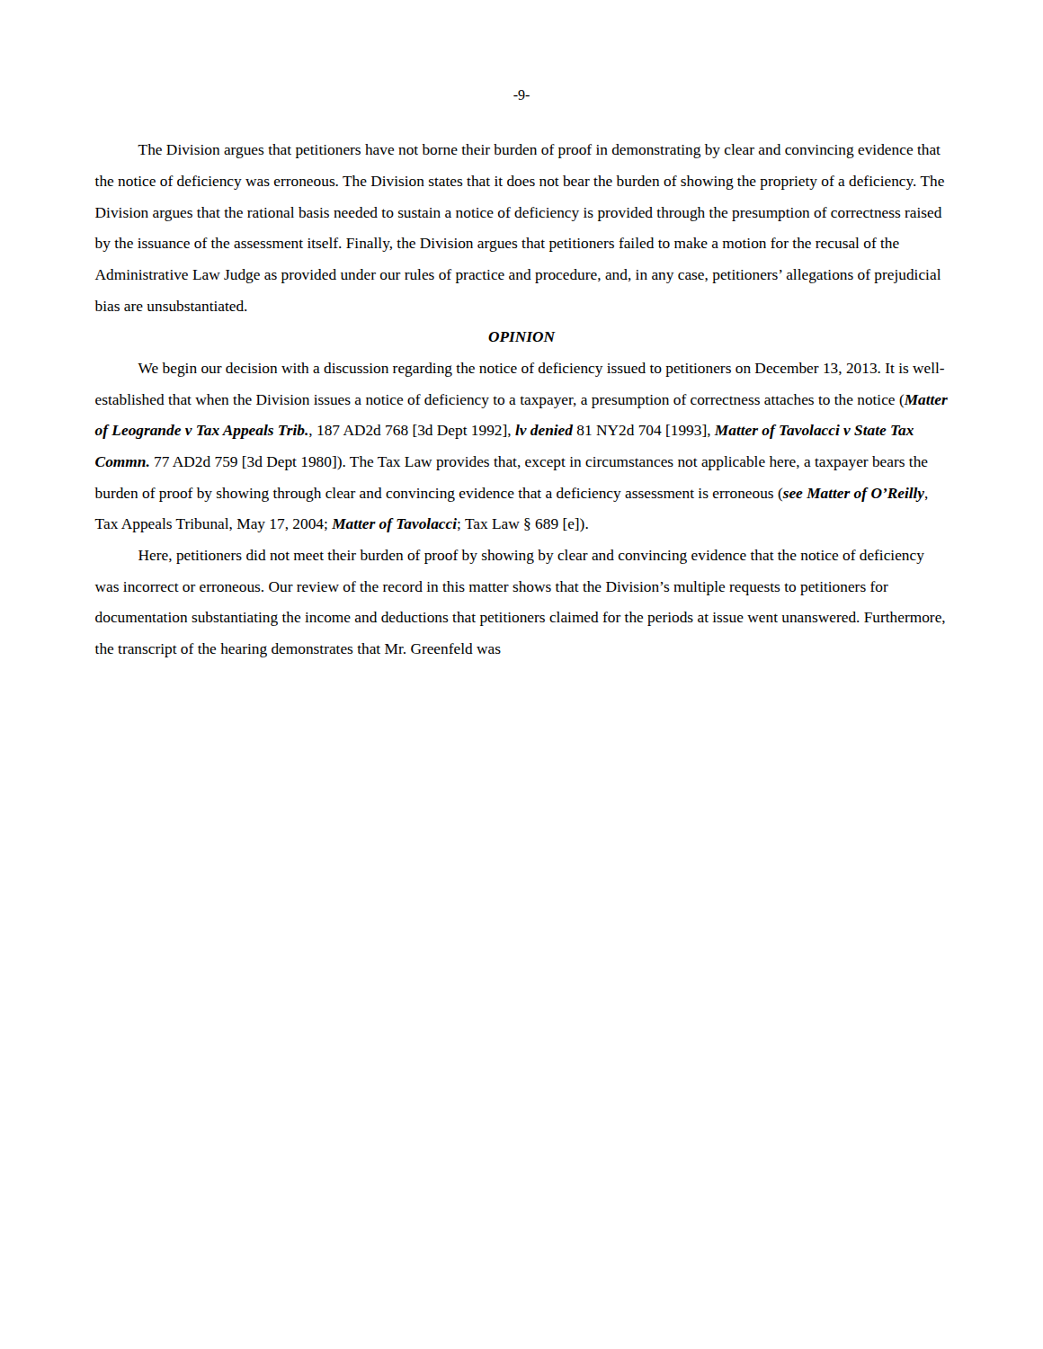-9-
The Division argues that petitioners have not borne their burden of proof in demonstrating by clear and convincing evidence that the notice of deficiency was erroneous. The Division states that it does not bear the burden of showing the propriety of a deficiency. The Division argues that the rational basis needed to sustain a notice of deficiency is provided through the presumption of correctness raised by the issuance of the assessment itself. Finally, the Division argues that petitioners failed to make a motion for the recusal of the Administrative Law Judge as provided under our rules of practice and procedure, and, in any case, petitioners’ allegations of prejudicial bias are unsubstantiated.
OPINION
We begin our decision with a discussion regarding the notice of deficiency issued to petitioners on December 13, 2013. It is well-established that when the Division issues a notice of deficiency to a taxpayer, a presumption of correctness attaches to the notice (Matter of Leogrande v Tax Appeals Trib., 187 AD2d 768 [3d Dept 1992], lv denied 81 NY2d 704 [1993], Matter of Tavolacci v State Tax Commn. 77 AD2d 759 [3d Dept 1980]). The Tax Law provides that, except in circumstances not applicable here, a taxpayer bears the burden of proof by showing through clear and convincing evidence that a deficiency assessment is erroneous (see Matter of O’Reilly, Tax Appeals Tribunal, May 17, 2004; Matter of Tavolacci; Tax Law § 689 [e]).
Here, petitioners did not meet their burden of proof by showing by clear and convincing evidence that the notice of deficiency was incorrect or erroneous. Our review of the record in this matter shows that the Division’s multiple requests to petitioners for documentation substantiating the income and deductions that petitioners claimed for the periods at issue went unanswered. Furthermore, the transcript of the hearing demonstrates that Mr. Greenfeld was